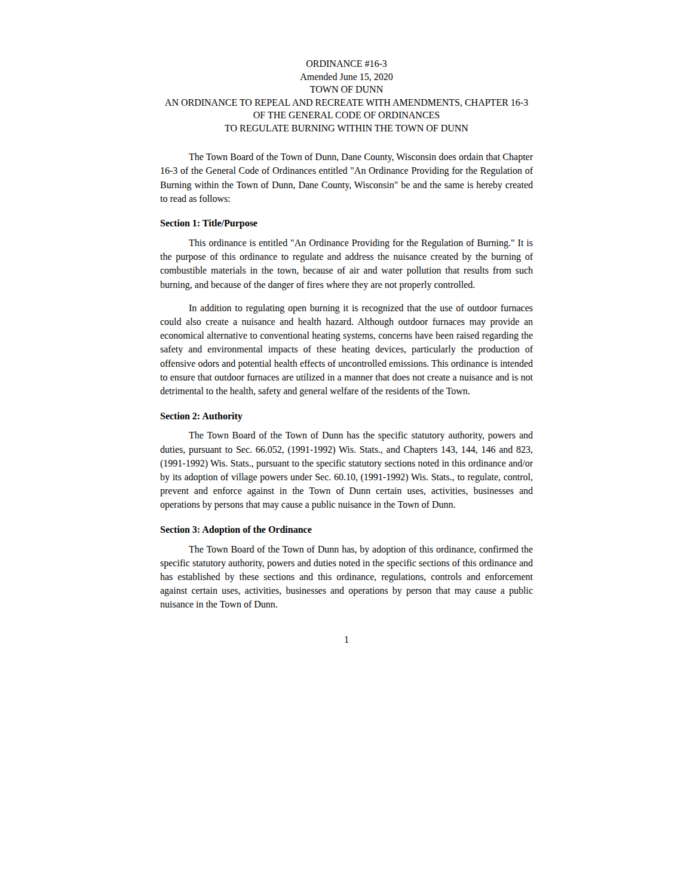ORDINANCE #16-3
Amended June 15, 2020
TOWN OF DUNN
AN ORDINANCE TO REPEAL AND RECREATE WITH AMENDMENTS, CHAPTER 16-3
OF THE GENERAL CODE OF ORDINANCES
TO REGULATE BURNING WITHIN THE TOWN OF DUNN
The Town Board of the Town of Dunn, Dane County, Wisconsin does ordain that Chapter 16-3 of the General Code of Ordinances entitled "An Ordinance Providing for the Regulation of Burning within the Town of Dunn, Dane County, Wisconsin" be and the same is hereby created to read as follows:
Section 1: Title/Purpose
This ordinance is entitled "An Ordinance Providing for the Regulation of Burning." It is the purpose of this ordinance to regulate and address the nuisance created by the burning of combustible materials in the town, because of air and water pollution that results from such burning, and because of the danger of fires where they are not properly controlled.
In addition to regulating open burning it is recognized that the use of outdoor furnaces could also create a nuisance and health hazard. Although outdoor furnaces may provide an economical alternative to conventional heating systems, concerns have been raised regarding the safety and environmental impacts of these heating devices, particularly the production of offensive odors and potential health effects of uncontrolled emissions. This ordinance is intended to ensure that outdoor furnaces are utilized in a manner that does not create a nuisance and is not detrimental to the health, safety and general welfare of the residents of the Town.
Section 2: Authority
The Town Board of the Town of Dunn has the specific statutory authority, powers and duties, pursuant to Sec. 66.052, (1991-1992) Wis. Stats., and Chapters 143, 144, 146 and 823, (1991-1992) Wis. Stats., pursuant to the specific statutory sections noted in this ordinance and/or by its adoption of village powers under Sec. 60.10, (1991-1992) Wis. Stats., to regulate, control, prevent and enforce against in the Town of Dunn certain uses, activities, businesses and operations by persons that may cause a public nuisance in the Town of Dunn.
Section 3: Adoption of the Ordinance
The Town Board of the Town of Dunn has, by adoption of this ordinance, confirmed the specific statutory authority, powers and duties noted in the specific sections of this ordinance and has established by these sections and this ordinance, regulations, controls and enforcement against certain uses, activities, businesses and operations by person that may cause a public nuisance in the Town of Dunn.
1